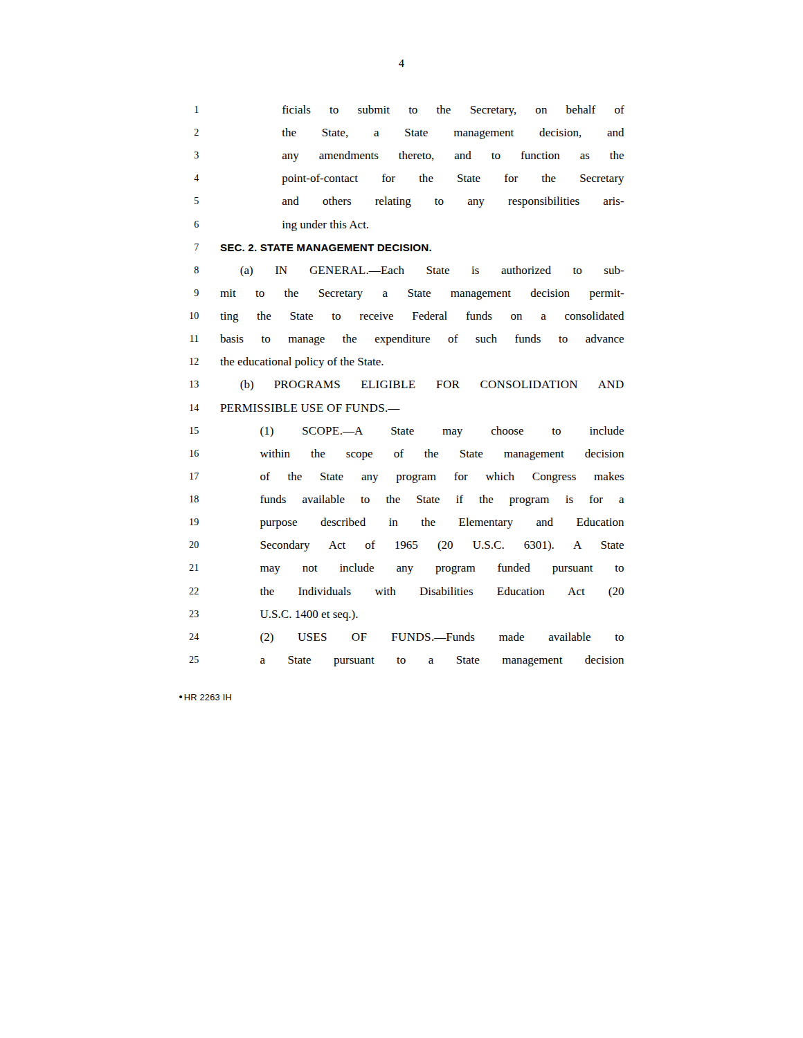4
ficials to submit to the Secretary, on behalf of
the State, a State management decision, and
any amendments thereto, and to function as the
point-of-contact for the State for the Secretary
and others relating to any responsibilities aris-
ing under this Act.
SEC. 2. STATE MANAGEMENT DECISION.
(a) IN GENERAL.—Each State is authorized to sub-
mit to the Secretary a State management decision permit-
ting the State to receive Federal funds on a consolidated
basis to manage the expenditure of such funds to advance
the educational policy of the State.
(b) PROGRAMS ELIGIBLE FOR CONSOLIDATION AND
PERMISSIBLE USE OF FUNDS.—
(1) SCOPE.—A State may choose to include
within the scope of the State management decision
of the State any program for which Congress makes
funds available to the State if the program is for a
purpose described in the Elementary and Education
Secondary Act of 1965 (20 U.S.C. 6301). A State
may not include any program funded pursuant to
the Individuals with Disabilities Education Act (20
U.S.C. 1400 et seq.).
(2) USES OF FUNDS.—Funds made available to
a State pursuant to a State management decision
•HR 2263 IH